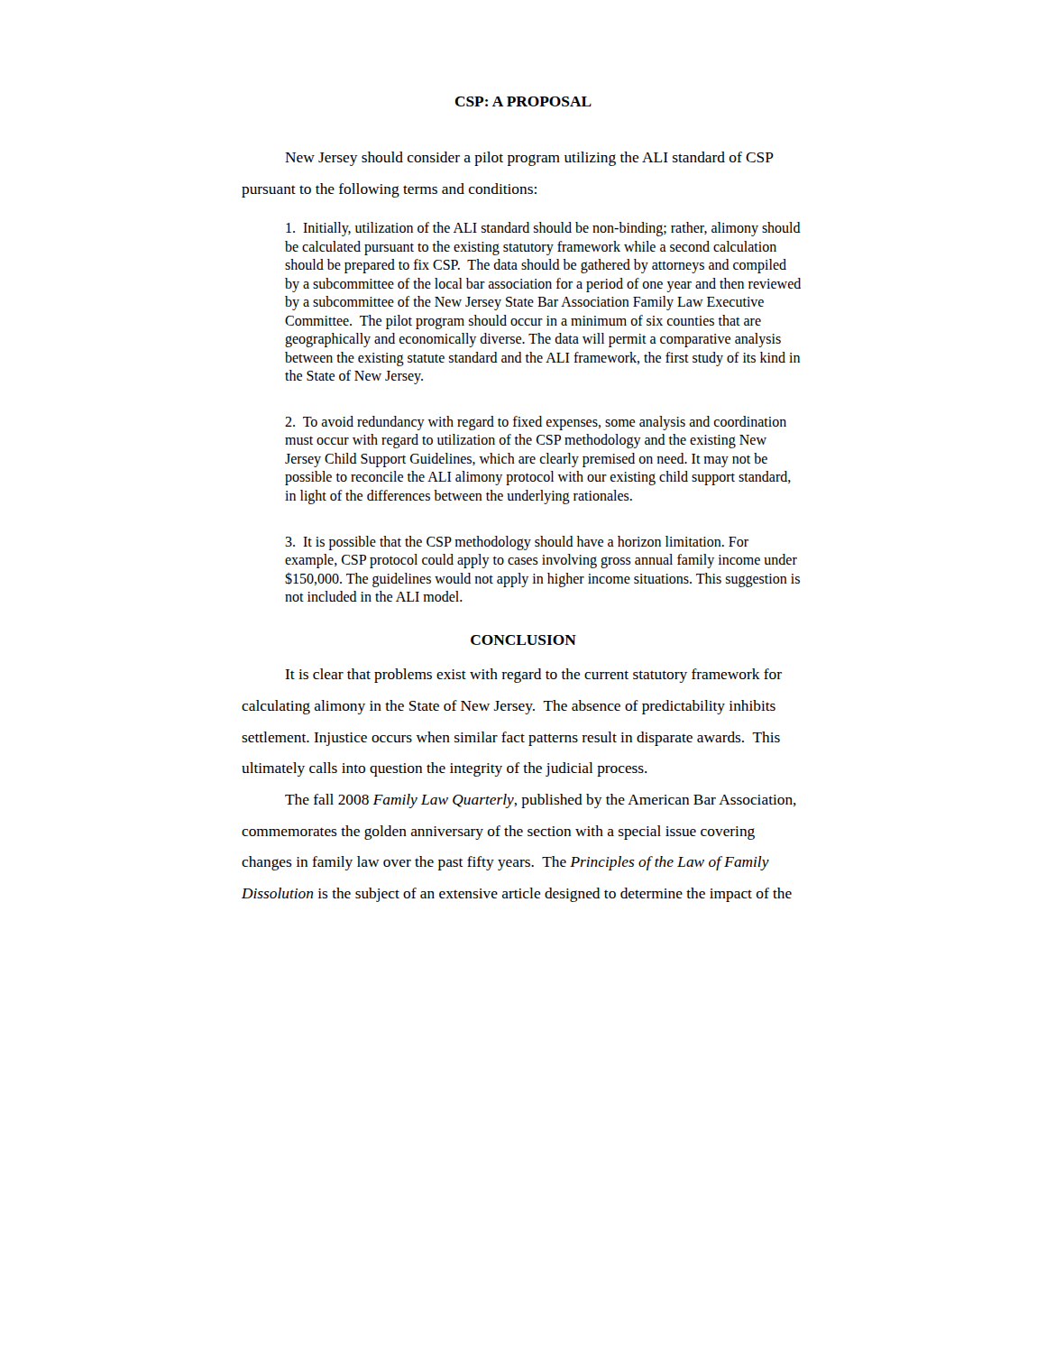CSP: A PROPOSAL
New Jersey should consider a pilot program utilizing the ALI standard of CSP pursuant to the following terms and conditions:
1. Initially, utilization of the ALI standard should be non-binding; rather, alimony should be calculated pursuant to the existing statutory framework while a second calculation should be prepared to fix CSP. The data should be gathered by attorneys and compiled by a subcommittee of the local bar association for a period of one year and then reviewed by a subcommittee of the New Jersey State Bar Association Family Law Executive Committee. The pilot program should occur in a minimum of six counties that are geographically and economically diverse. The data will permit a comparative analysis between the existing statute standard and the ALI framework, the first study of its kind in the State of New Jersey.
2. To avoid redundancy with regard to fixed expenses, some analysis and coordination must occur with regard to utilization of the CSP methodology and the existing New Jersey Child Support Guidelines, which are clearly premised on need. It may not be possible to reconcile the ALI alimony protocol with our existing child support standard, in light of the differences between the underlying rationales.
3. It is possible that the CSP methodology should have a horizon limitation. For example, CSP protocol could apply to cases involving gross annual family income under $150,000. The guidelines would not apply in higher income situations. This suggestion is not included in the ALI model.
CONCLUSION
It is clear that problems exist with regard to the current statutory framework for calculating alimony in the State of New Jersey. The absence of predictability inhibits settlement. Injustice occurs when similar fact patterns result in disparate awards. This ultimately calls into question the integrity of the judicial process.
The fall 2008 Family Law Quarterly, published by the American Bar Association, commemorates the golden anniversary of the section with a special issue covering changes in family law over the past fifty years. The Principles of the Law of Family Dissolution is the subject of an extensive article designed to determine the impact of the